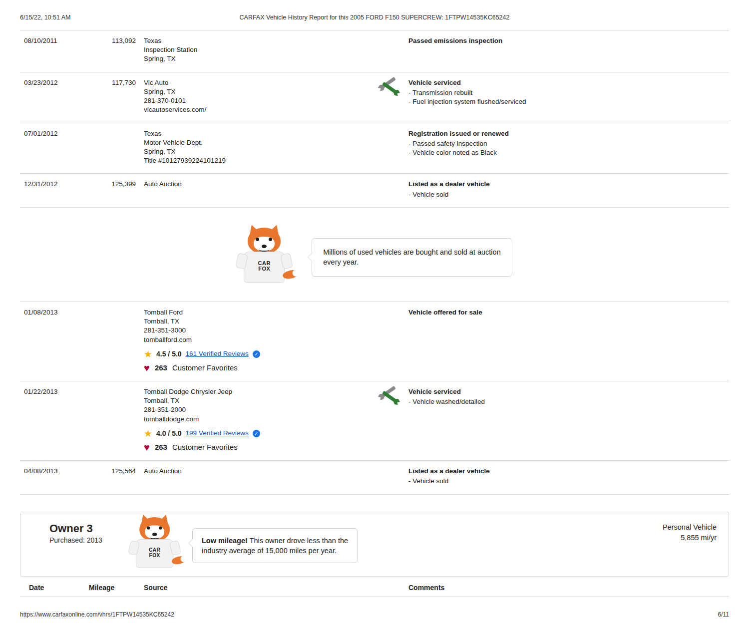6/15/22, 10:51 AM
CARFAX Vehicle History Report for this 2005 FORD F150 SUPERCREW: 1FTPW14535KC65242
| 08/10/2011 | 113,092 | Texas Inspection Station Spring, TX | | Passed emissions inspection |
| 03/23/2012 | 117,730 | Vic Auto Spring, TX 281-370-0101 vicautoservices.com/ | | Vehicle serviced - Transmission rebuilt - Fuel injection system flushed/serviced |
| 07/01/2012 | | Texas Motor Vehicle Dept. Spring, TX Title #10127939224101219 | | Registration issued or renewed - Passed safety inspection - Vehicle color noted as Black |
| 12/31/2012 | 125,399 | Auto Auction | | Listed as a dealer vehicle - Vehicle sold |
| CAR FOX Millions of used vehicles are bought and sold at auction every year. |
| 01/08/2013 | | Tomball Ford Tomball, TX 281-351-3000 tomballford.com ★ 4.5 / 5.0 161 Verified Reviews ✓ ♥ 263 Customer Favorites | | Vehicle offered for sale |
| 01/22/2013 | | Tomball Dodge Chrysler Jeep Tomball, TX 281-351-2000 tomballdodge.com ★ 4.0 / 5.0 199 Verified Reviews ✓ ♥ 263 Customer Favorites | | Vehicle serviced - Vehicle washed/detailed |
| 04/08/2013 | 125,564 | Auto Auction | | Listed as a dealer vehicle - Vehicle sold |
Owner 3
Purchased: 2013
CAR
FOX
Low mileage! This owner drove less than the
industry average of 15,000 miles per year.
Personal Vehicle
5,855 mi/yr
| Date | Mileage | Source | | Comments |
https://www.carfaxonline.com/vhrs/1FTPW14535KC65242
6/11